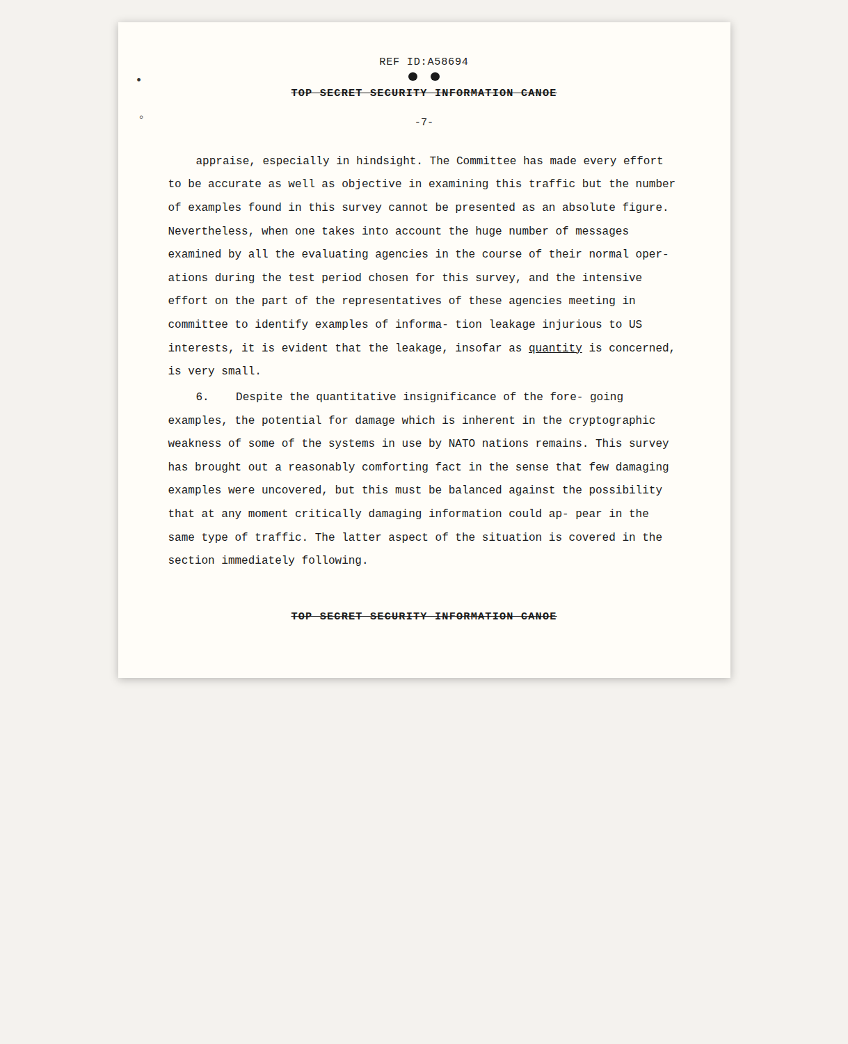•
◦
REF ID:A58694
TOP SECRET SECURITY INFORMATION CANOE
-7-
appraise, especially in hindsight. The Committee has made every effort to be accurate as well as objective in examining this traffic but the number of examples found in this survey cannot be presented as an absolute figure. Nevertheless, when one takes into account the huge number of messages examined by all the evaluating agencies in the course of their normal oper- ations during the test period chosen for this survey, and the intensive effort on the part of the representatives of these agencies meeting in committee to identify examples of informa- tion leakage injurious to US interests, it is evident that the leakage, insofar as quantity is concerned, is very small.
6. Despite the quantitative insignificance of the fore- going examples, the potential for damage which is inherent in the cryptographic weakness of some of the systems in use by NATO nations remains. This survey has brought out a reasonably comforting fact in the sense that few damaging examples were uncovered, but this must be balanced against the possibility that at any moment critically damaging information could ap- pear in the same type of traffic. The latter aspect of the situation is covered in the section immediately following.
TOP SECRET SECURITY INFORMATION CANOE